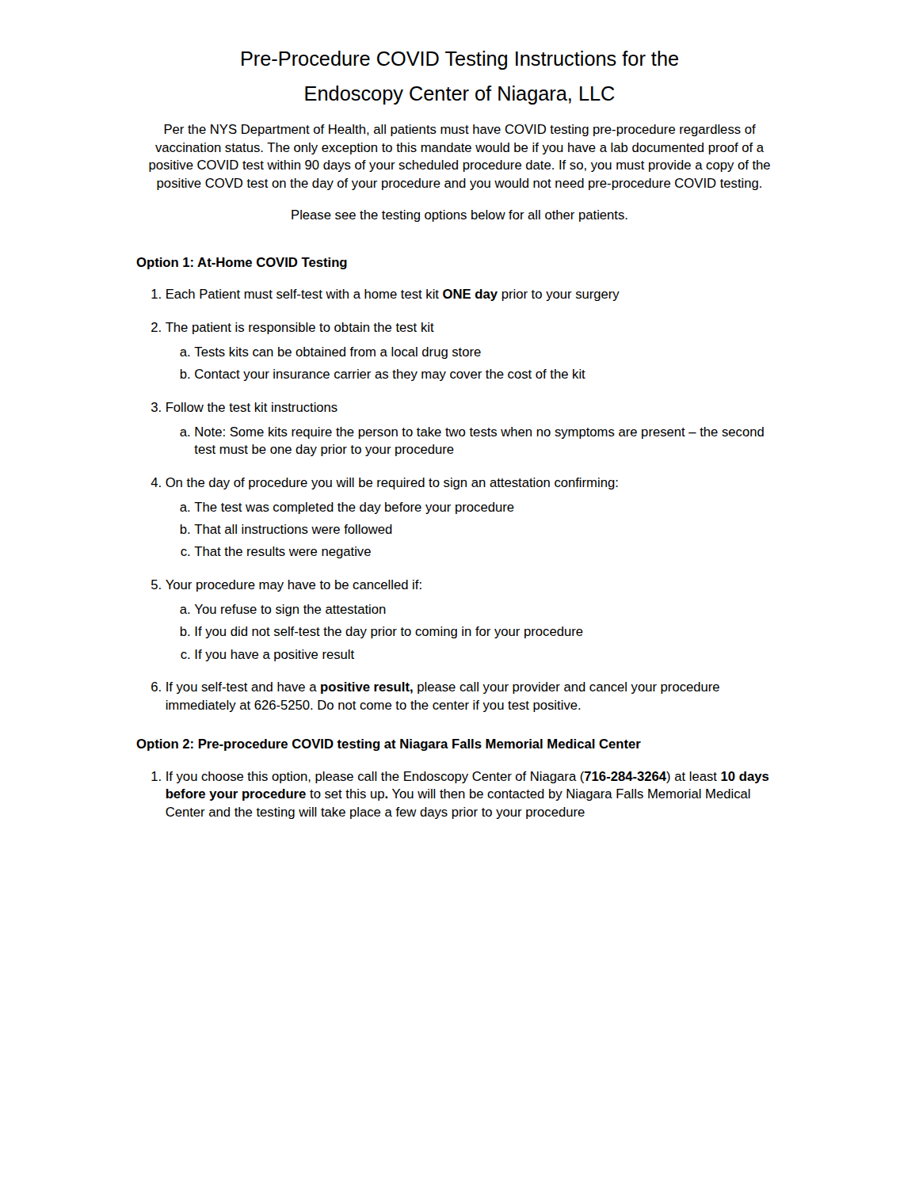Pre-Procedure COVID Testing Instructions for the Endoscopy Center of Niagara, LLC
Per the NYS Department of Health, all patients must have COVID testing pre-procedure regardless of vaccination status. The only exception to this mandate would be if you have a lab documented proof of a positive COVID test within 90 days of your scheduled procedure date. If so, you must provide a copy of the positive COVD test on the day of your procedure and you would not need pre-procedure COVID testing.
Please see the testing options below for all other patients.
Option 1: At-Home COVID Testing
Each Patient must self-test with a home test kit ONE day prior to your surgery
The patient is responsible to obtain the test kit
Tests kits can be obtained from a local drug store
Contact your insurance carrier as they may cover the cost of the kit
Follow the test kit instructions
Note: Some kits require the person to take two tests when no symptoms are present – the second test must be one day prior to your procedure
On the day of procedure you will be required to sign an attestation confirming:
The test was completed the day before your procedure
That all instructions were followed
That the results were negative
Your procedure may have to be cancelled if:
You refuse to sign the attestation
If you did not self-test the day prior to coming in for your procedure
If you have a positive result
If you self-test and have a positive result, please call your provider and cancel your procedure immediately at 626-5250. Do not come to the center if you test positive.
Option 2: Pre-procedure COVID testing at Niagara Falls Memorial Medical Center
If you choose this option, please call the Endoscopy Center of Niagara (716-284-3264) at least 10 days before your procedure to set this up. You will then be contacted by Niagara Falls Memorial Medical Center and the testing will take place a few days prior to your procedure